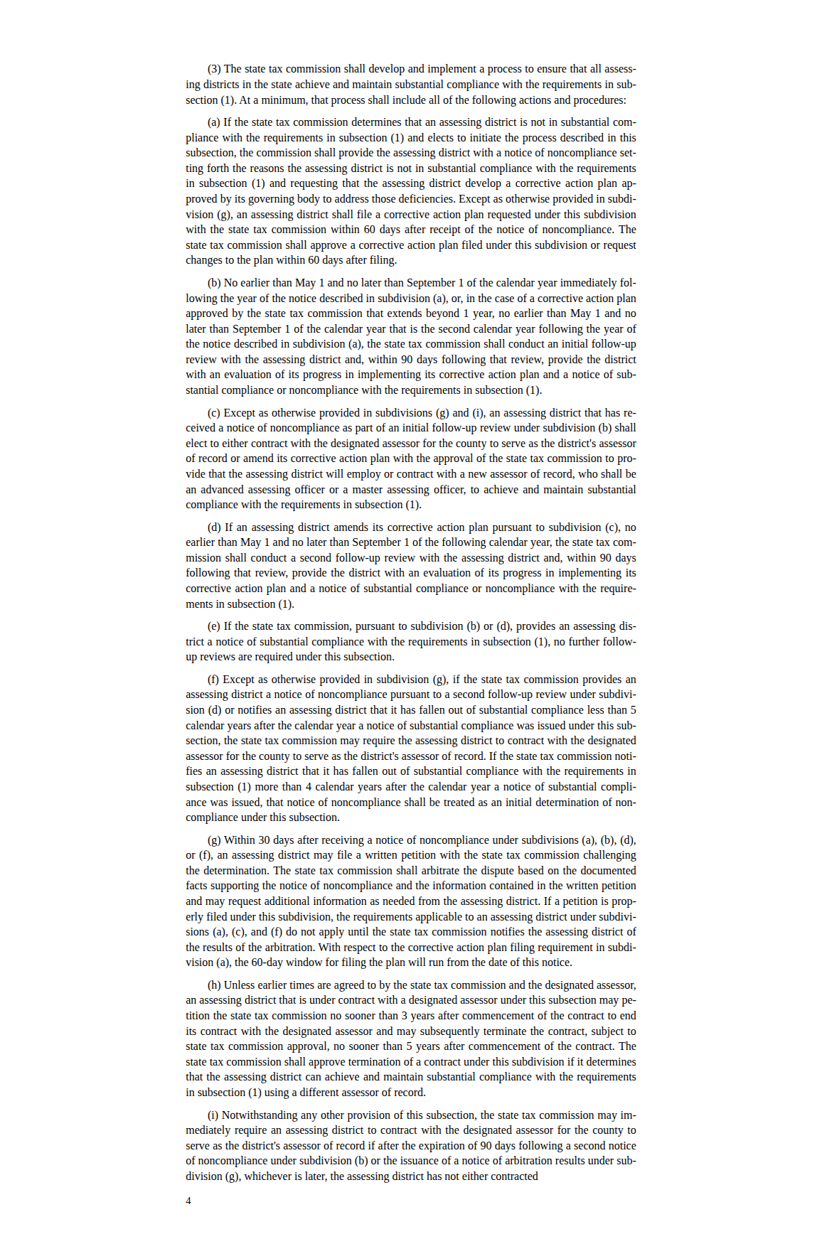(3) The state tax commission shall develop and implement a process to ensure that all assessing districts in the state achieve and maintain substantial compliance with the requirements in subsection (1). At a minimum, that process shall include all of the following actions and procedures:
(a) If the state tax commission determines that an assessing district is not in substantial compliance with the requirements in subsection (1) and elects to initiate the process described in this subsection, the commission shall provide the assessing district with a notice of noncompliance setting forth the reasons the assessing district is not in substantial compliance with the requirements in subsection (1) and requesting that the assessing district develop a corrective action plan approved by its governing body to address those deficiencies. Except as otherwise provided in subdivision (g), an assessing district shall file a corrective action plan requested under this subdivision with the state tax commission within 60 days after receipt of the notice of noncompliance. The state tax commission shall approve a corrective action plan filed under this subdivision or request changes to the plan within 60 days after filing.
(b) No earlier than May 1 and no later than September 1 of the calendar year immediately following the year of the notice described in subdivision (a), or, in the case of a corrective action plan approved by the state tax commission that extends beyond 1 year, no earlier than May 1 and no later than September 1 of the calendar year that is the second calendar year following the year of the notice described in subdivision (a), the state tax commission shall conduct an initial follow-up review with the assessing district and, within 90 days following that review, provide the district with an evaluation of its progress in implementing its corrective action plan and a notice of substantial compliance or noncompliance with the requirements in subsection (1).
(c) Except as otherwise provided in subdivisions (g) and (i), an assessing district that has received a notice of noncompliance as part of an initial follow-up review under subdivision (b) shall elect to either contract with the designated assessor for the county to serve as the district's assessor of record or amend its corrective action plan with the approval of the state tax commission to provide that the assessing district will employ or contract with a new assessor of record, who shall be an advanced assessing officer or a master assessing officer, to achieve and maintain substantial compliance with the requirements in subsection (1).
(d) If an assessing district amends its corrective action plan pursuant to subdivision (c), no earlier than May 1 and no later than September 1 of the following calendar year, the state tax commission shall conduct a second follow-up review with the assessing district and, within 90 days following that review, provide the district with an evaluation of its progress in implementing its corrective action plan and a notice of substantial compliance or noncompliance with the requirements in subsection (1).
(e) If the state tax commission, pursuant to subdivision (b) or (d), provides an assessing district a notice of substantial compliance with the requirements in subsection (1), no further follow-up reviews are required under this subsection.
(f) Except as otherwise provided in subdivision (g), if the state tax commission provides an assessing district a notice of noncompliance pursuant to a second follow-up review under subdivision (d) or notifies an assessing district that it has fallen out of substantial compliance less than 5 calendar years after the calendar year a notice of substantial compliance was issued under this subsection, the state tax commission may require the assessing district to contract with the designated assessor for the county to serve as the district's assessor of record. If the state tax commission notifies an assessing district that it has fallen out of substantial compliance with the requirements in subsection (1) more than 4 calendar years after the calendar year a notice of substantial compliance was issued, that notice of noncompliance shall be treated as an initial determination of noncompliance under this subsection.
(g) Within 30 days after receiving a notice of noncompliance under subdivisions (a), (b), (d), or (f), an assessing district may file a written petition with the state tax commission challenging the determination. The state tax commission shall arbitrate the dispute based on the documented facts supporting the notice of noncompliance and the information contained in the written petition and may request additional information as needed from the assessing district. If a petition is properly filed under this subdivision, the requirements applicable to an assessing district under subdivisions (a), (c), and (f) do not apply until the state tax commission notifies the assessing district of the results of the arbitration. With respect to the corrective action plan filing requirement in subdivision (a), the 60-day window for filing the plan will run from the date of this notice.
(h) Unless earlier times are agreed to by the state tax commission and the designated assessor, an assessing district that is under contract with a designated assessor under this subsection may petition the state tax commission no sooner than 3 years after commencement of the contract to end its contract with the designated assessor and may subsequently terminate the contract, subject to state tax commission approval, no sooner than 5 years after commencement of the contract. The state tax commission shall approve termination of a contract under this subdivision if it determines that the assessing district can achieve and maintain substantial compliance with the requirements in subsection (1) using a different assessor of record.
(i) Notwithstanding any other provision of this subsection, the state tax commission may immediately require an assessing district to contract with the designated assessor for the county to serve as the district's assessor of record if after the expiration of 90 days following a second notice of noncompliance under subdivision (b) or the issuance of a notice of arbitration results under subdivision (g), whichever is later, the assessing district has not either contracted
4